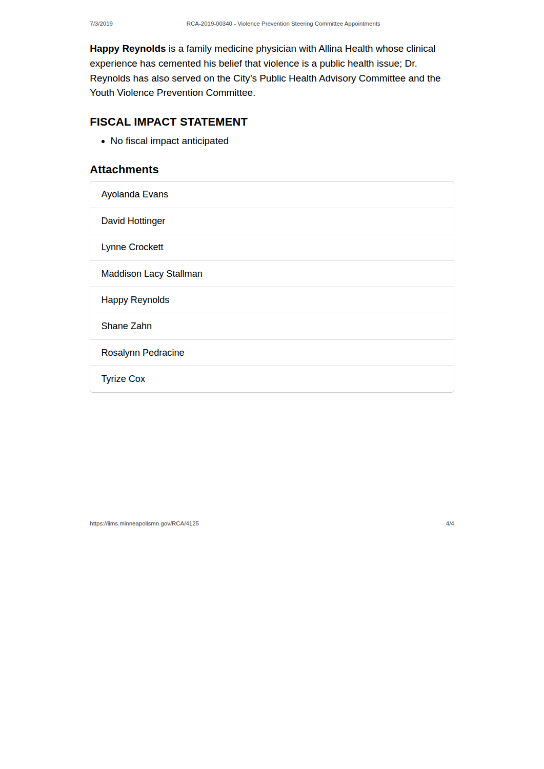7/3/2019 RCA-2019-00340 - Violence Prevention Steering Committee Appointments
Happy Reynolds is a family medicine physician with Allina Health whose clinical experience has cemented his belief that violence is a public health issue; Dr. Reynolds has also served on the City’s Public Health Advisory Committee and the Youth Violence Prevention Committee.
FISCAL IMPACT STATEMENT
No fiscal impact anticipated
Attachments
Ayolanda Evans
David Hottinger
Lynne Crockett
Maddison Lacy Stallman
Happy Reynolds
Shane Zahn
Rosalynn Pedracine
Tyrize Cox
https://lims.minneapolismn.gov/RCA/4125 4/4